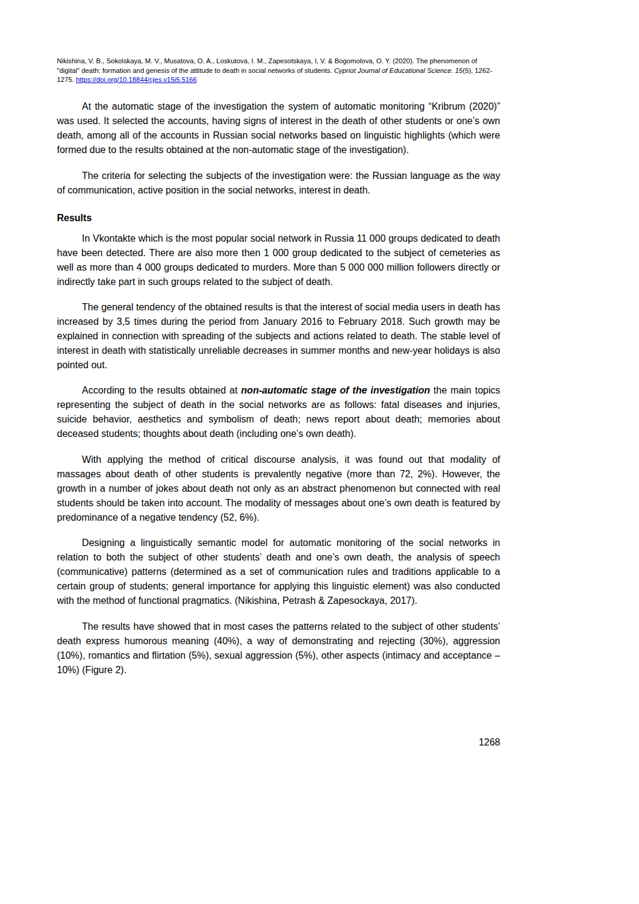Nikishina, V. B., Sokolskaya, M. V., Musatova, O. A., Loskutova, I. M., Zapesotskaya, I, V. & Bogomolova, O. Y. (2020). The phenomenon of "digital" death: formation and genesis of the attitude to death in social networks of students. Cypriot Journal of Educational Science. 15(5), 1262-1275. https://doi.org/10.18844/cjes.v15i5.5166
At the automatic stage of the investigation the system of automatic monitoring “Kribrum (2020)” was used. It selected the accounts, having signs of interest in the death of other students or one’s own death, among all of the accounts in Russian social networks based on linguistic highlights (which were formed due to the results obtained at the non-automatic stage of the investigation).
The criteria for selecting the subjects of the investigation were: the Russian language as the way of communication, active position in the social networks, interest in death.
Results
In Vkontakte which is the most popular social network in Russia 11 000 groups dedicated to death have been detected. There are also more then 1 000 group dedicated to the subject of cemeteries as well as more than 4 000 groups dedicated to murders. More than 5 000 000 million followers directly or indirectly take part in such groups related to the subject of death.
The general tendency of the obtained results is that the interest of social media users in death has increased by 3,5 times during the period from January 2016 to February 2018. Such growth may be explained in connection with spreading of the subjects and actions related to death. The stable level of interest in death with statistically unreliable decreases in summer months and new-year holidays is also pointed out.
According to the results obtained at non-automatic stage of the investigation the main topics representing the subject of death in the social networks are as follows: fatal diseases and injuries, suicide behavior, aesthetics and symbolism of death; news report about death; memories about deceased students; thoughts about death (including one’s own death).
With applying the method of critical discourse analysis, it was found out that modality of massages about death of other students is prevalently negative (more than 72, 2%). However, the growth in a number of jokes about death not only as an abstract phenomenon but connected with real students should be taken into account. The modality of messages about one’s own death is featured by predominance of a negative tendency (52, 6%).
Designing a linguistically semantic model for automatic monitoring of the social networks in relation to both the subject of other students’ death and one’s own death, the analysis of speech (communicative) patterns (determined as a set of communication rules and traditions applicable to a certain group of students; general importance for applying this linguistic element) was also conducted with the method of functional pragmatics. (Nikishina, Petrash & Zapesockaya, 2017).
The results have showed that in most cases the patterns related to the subject of other students’ death express humorous meaning (40%), a way of demonstrating and rejecting (30%), aggression (10%), romantics and flirtation (5%), sexual aggression (5%), other aspects (intimacy and acceptance – 10%) (Figure 2).
1268